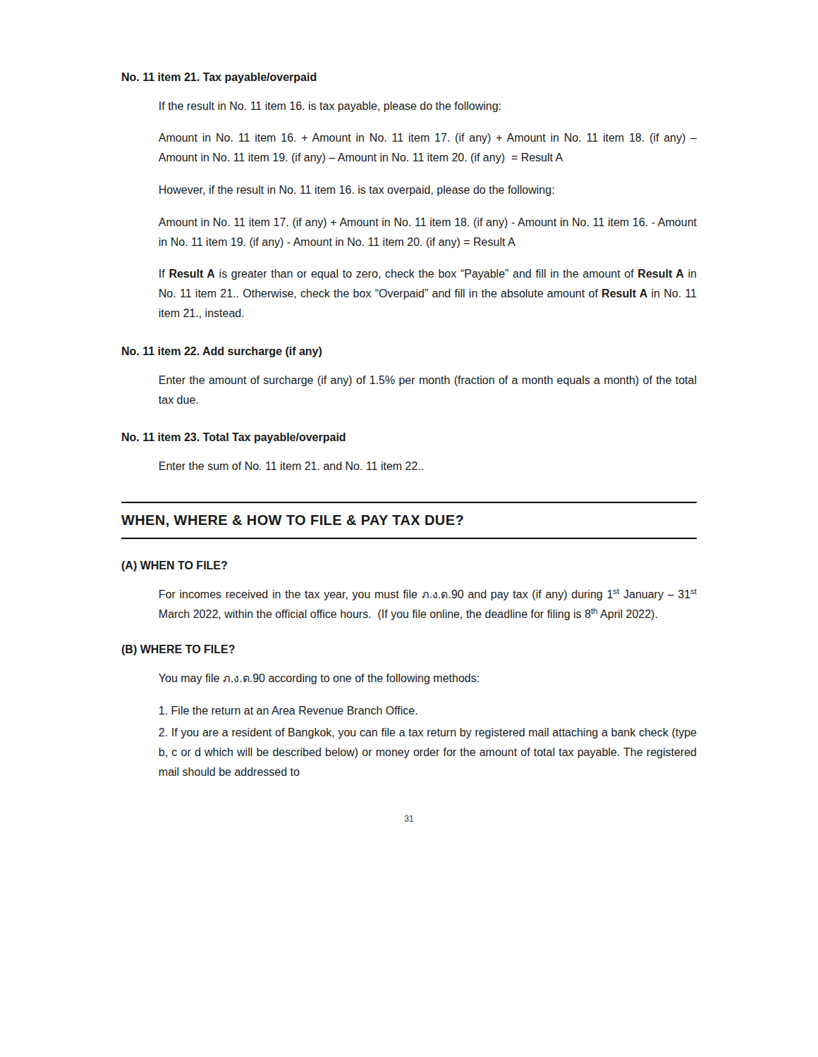No. 11 item 21. Tax payable/overpaid
If the result in No. 11 item 16. is tax payable, please do the following:
Amount in No. 11 item 16. + Amount in No. 11 item 17. (if any) + Amount in No. 11 item 18. (if any) – Amount in No. 11 item 19. (if any) – Amount in No. 11 item 20. (if any) = Result A
However, if the result in No. 11 item 16. is tax overpaid, please do the following:
Amount in No. 11 item 17. (if any) + Amount in No. 11 item 18. (if any) - Amount in No. 11 item 16. - Amount in No. 11 item 19. (if any) - Amount in No. 11 item 20. (if any) = Result A
If Result A is greater than or equal to zero, check the box “Payable” and fill in the amount of Result A in No. 11 item 21.. Otherwise, check the box “Overpaid” and fill in the absolute amount of Result A in No. 11 item 21., instead.
No. 11 item 22. Add surcharge (if any)
Enter the amount of surcharge (if any) of 1.5% per month (fraction of a month equals a month) of the total tax due.
No. 11 item 23. Total Tax payable/overpaid
Enter the sum of No. 11 item 21. and No. 11 item 22..
WHEN, WHERE & HOW TO FILE & PAY TAX DUE?
(A) WHEN TO FILE?
For incomes received in the tax year, you must file ภ.ง.ด.90 and pay tax (if any) during 1st January – 31st March 2022, within the official office hours. (If you file online, the deadline for filing is 8th April 2022).
(B) WHERE TO FILE?
You may file ภ.ง.ด.90 according to one of the following methods:
1. File the return at an Area Revenue Branch Office.
2. If you are a resident of Bangkok, you can file a tax return by registered mail attaching a bank check (type b, c or d which will be described below) or money order for the amount of total tax payable. The registered mail should be addressed to
31